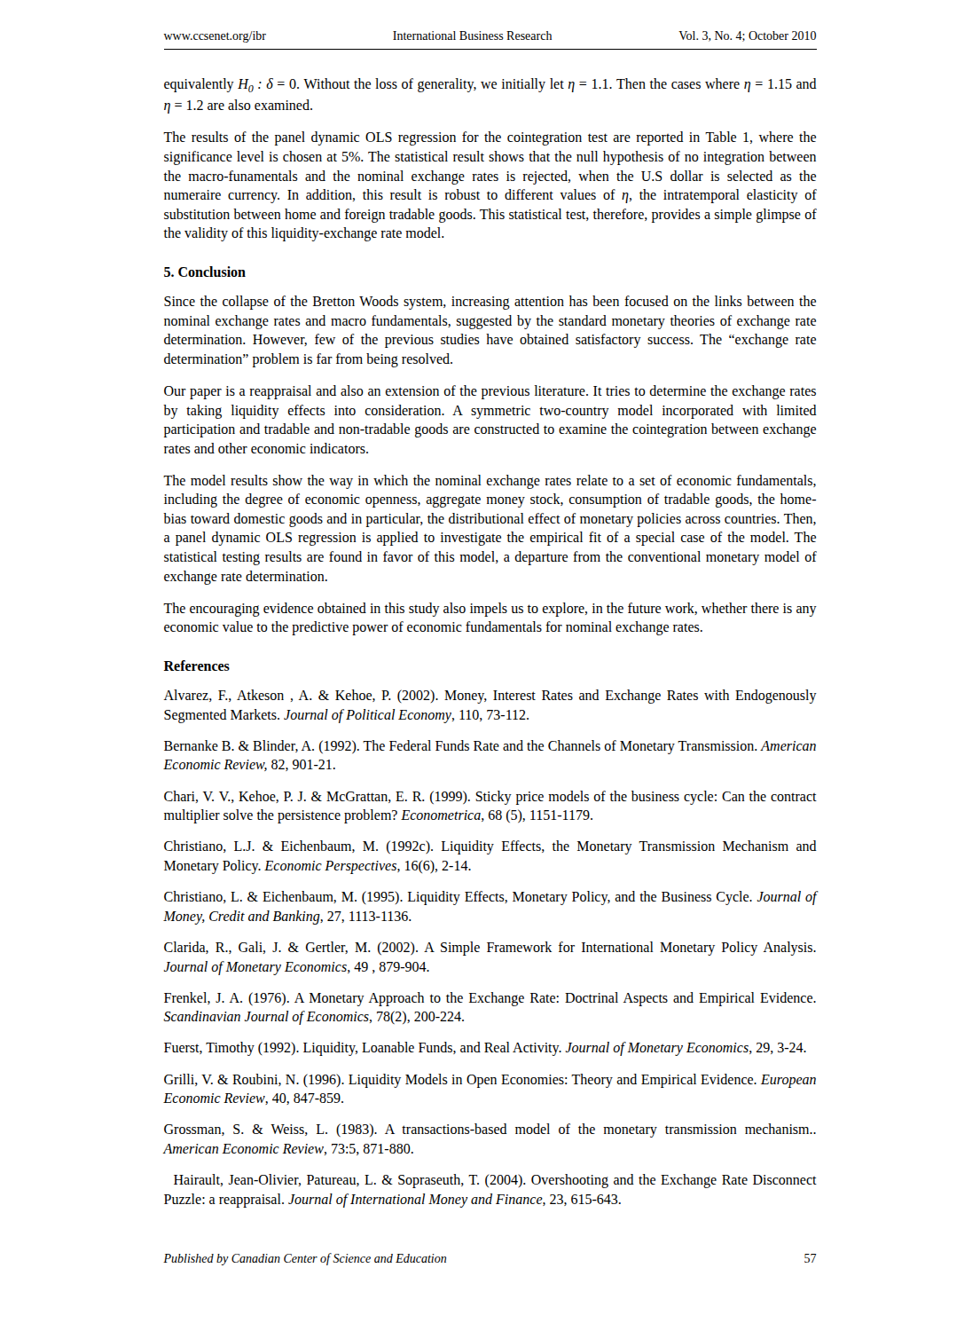www.ccsenet.org/ibr International Business Research Vol. 3, No. 4; October 2010
equivalently H0 : δ = 0. Without the loss of generality, we initially let η = 1.1. Then the cases where η = 1.15 and η = 1.2 are also examined.
The results of the panel dynamic OLS regression for the cointegration test are reported in Table 1, where the significance level is chosen at 5%. The statistical result shows that the null hypothesis of no integration between the macro-funamentals and the nominal exchange rates is rejected, when the U.S dollar is selected as the numeraire currency. In addition, this result is robust to different values of η, the intratemporal elasticity of substitution between home and foreign tradable goods. This statistical test, therefore, provides a simple glimpse of the validity of this liquidity-exchange rate model.
5. Conclusion
Since the collapse of the Bretton Woods system, increasing attention has been focused on the links between the nominal exchange rates and macro fundamentals, suggested by the standard monetary theories of exchange rate determination. However, few of the previous studies have obtained satisfactory success. The “exchange rate determination” problem is far from being resolved.
Our paper is a reappraisal and also an extension of the previous literature. It tries to determine the exchange rates by taking liquidity effects into consideration. A symmetric two-country model incorporated with limited participation and tradable and non-tradable goods are constructed to examine the cointegration between exchange rates and other economic indicators.
The model results show the way in which the nominal exchange rates relate to a set of economic fundamentals, including the degree of economic openness, aggregate money stock, consumption of tradable goods, the home-bias toward domestic goods and in particular, the distributional effect of monetary policies across countries. Then, a panel dynamic OLS regression is applied to investigate the empirical fit of a special case of the model. The statistical testing results are found in favor of this model, a departure from the conventional monetary model of exchange rate determination.
The encouraging evidence obtained in this study also impels us to explore, in the future work, whether there is any economic value to the predictive power of economic fundamentals for nominal exchange rates.
References
Alvarez, F., Atkeson , A. & Kehoe, P. (2002). Money, Interest Rates and Exchange Rates with Endogenously Segmented Markets. Journal of Political Economy, 110, 73-112.
Bernanke B. & Blinder, A. (1992). The Federal Funds Rate and the Channels of Monetary Transmission. American Economic Review, 82, 901-21.
Chari, V. V., Kehoe, P. J. & McGrattan, E. R. (1999). Sticky price models of the business cycle: Can the contract multiplier solve the persistence problem? Econometrica, 68 (5), 1151-1179.
Christiano, L.J. & Eichenbaum, M. (1992c). Liquidity Effects, the Monetary Transmission Mechanism and Monetary Policy. Economic Perspectives, 16(6), 2-14.
Christiano, L. & Eichenbaum, M. (1995). Liquidity Effects, Monetary Policy, and the Business Cycle. Journal of Money, Credit and Banking, 27, 1113-1136.
Clarida, R., Gali, J. & Gertler, M. (2002). A Simple Framework for International Monetary Policy Analysis. Journal of Monetary Economics, 49 , 879-904.
Frenkel, J. A. (1976). A Monetary Approach to the Exchange Rate: Doctrinal Aspects and Empirical Evidence. Scandinavian Journal of Economics, 78(2), 200-224.
Fuerst, Timothy (1992). Liquidity, Loanable Funds, and Real Activity. Journal of Monetary Economics, 29, 3-24.
Grilli, V. & Roubini, N. (1996). Liquidity Models in Open Economies: Theory and Empirical Evidence. European Economic Review, 40, 847-859.
Grossman, S. & Weiss, L. (1983). A transactions-based model of the monetary transmission mechanism.. American Economic Review, 73:5, 871-880.
Hairault, Jean-Olivier, Patureau, L. & Sopraseuth, T. (2004). Overshooting and the Exchange Rate Disconnect Puzzle: a reappraisal. Journal of International Money and Finance, 23, 615-643.
Published by Canadian Center of Science and Education 57